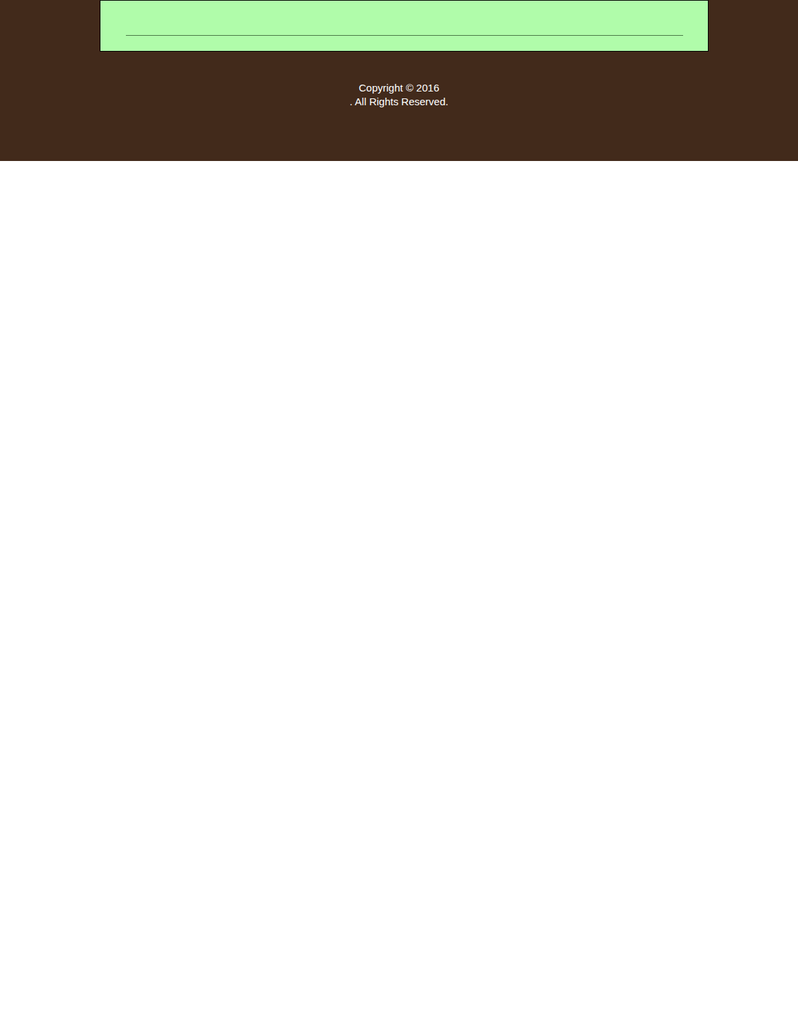Copyright © 2016
. All Rights Reserved.